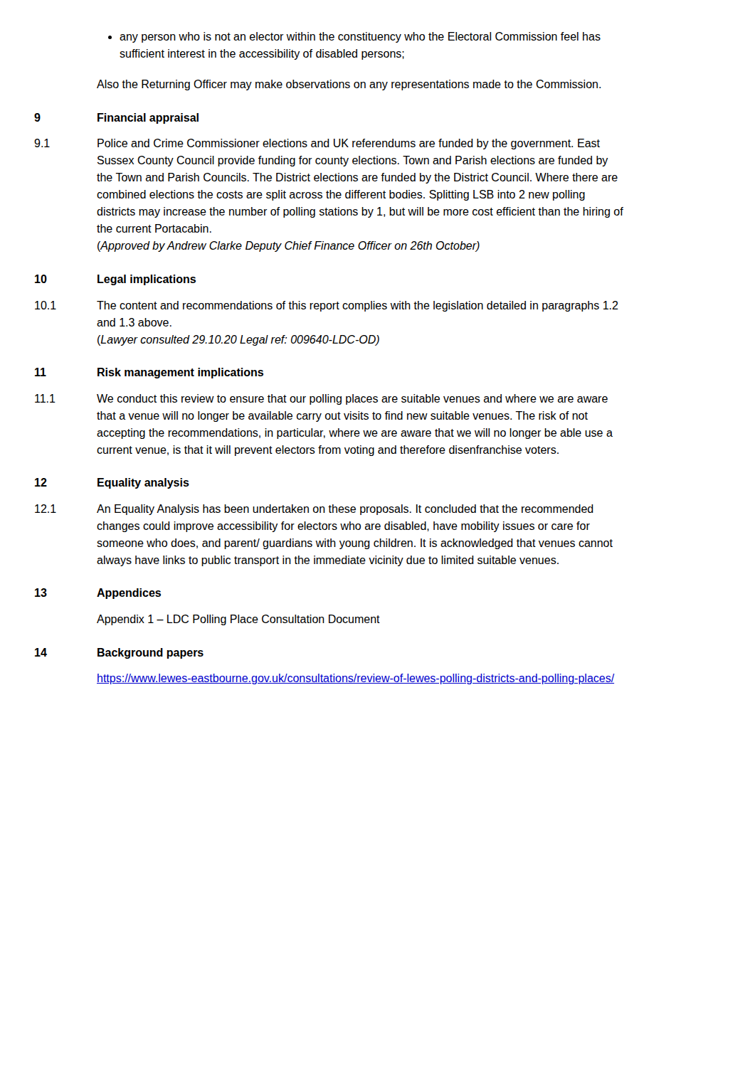any person who is not an elector within the constituency who the Electoral Commission feel has sufficient interest in the accessibility of disabled persons;
Also the Returning Officer may make observations on any representations made to the Commission.
9 Financial appraisal
9.1
Police and Crime Commissioner elections and UK referendums are funded by the government. East Sussex County Council provide funding for county elections. Town and Parish elections are funded by the Town and Parish Councils. The District elections are funded by the District Council. Where there are combined elections the costs are split across the different bodies. Splitting LSB into 2 new polling districts may increase the number of polling stations by 1, but will be more cost efficient than the hiring of the current Portacabin.
(Approved by Andrew Clarke Deputy Chief Finance Officer on 26th October)
10 Legal implications
10.1
The content and recommendations of this report complies with the legislation detailed in paragraphs 1.2 and 1.3 above.
(Lawyer consulted 29.10.20 Legal ref: 009640-LDC-OD)
11 Risk management implications
11.1
We conduct this review to ensure that our polling places are suitable venues and where we are aware that a venue will no longer be available carry out visits to find new suitable venues. The risk of not accepting the recommendations, in particular, where we are aware that we will no longer be able use a current venue, is that it will prevent electors from voting and therefore disenfranchise voters.
12 Equality analysis
12.1
An Equality Analysis has been undertaken on these proposals. It concluded that the recommended changes could improve accessibility for electors who are disabled, have mobility issues or care for someone who does, and parent/ guardians with young children. It is acknowledged that venues cannot always have links to public transport in the immediate vicinity due to limited suitable venues.
13 Appendices
Appendix 1 – LDC Polling Place Consultation Document
14 Background papers
https://www.lewes-eastbourne.gov.uk/consultations/review-of-lewes-polling-districts-and-polling-places/